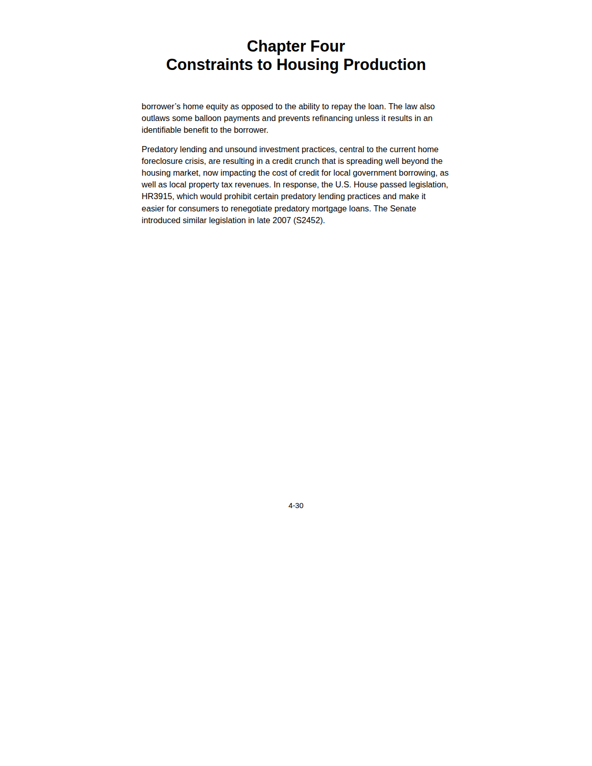Chapter Four Constraints to Housing Production
borrower’s home equity as opposed to the ability to repay the loan. The law also outlaws some balloon payments and prevents refinancing unless it results in an identifiable benefit to the borrower.
Predatory lending and unsound investment practices, central to the current home foreclosure crisis, are resulting in a credit crunch that is spreading well beyond the housing market, now impacting the cost of credit for local government borrowing, as well as local property tax revenues. In response, the U.S. House passed legislation, HR3915, which would prohibit certain predatory lending practices and make it easier for consumers to renegotiate predatory mortgage loans. The Senate introduced similar legislation in late 2007 (S2452).
4-30